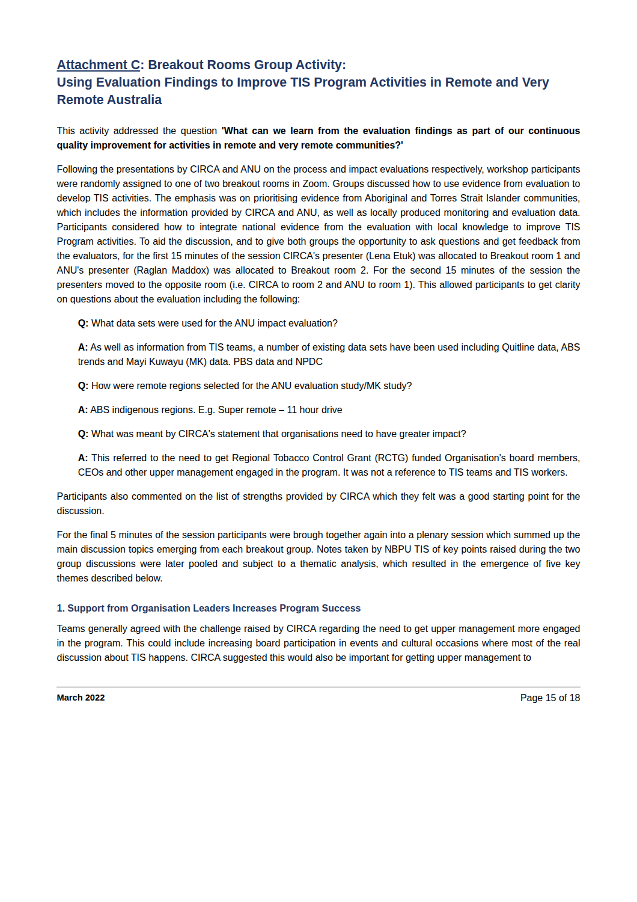Attachment C: Breakout Rooms Group Activity:
Using Evaluation Findings to Improve TIS Program Activities in Remote and Very Remote Australia
This activity addressed the question 'What can we learn from the evaluation findings as part of our continuous quality improvement for activities in remote and very remote communities?'
Following the presentations by CIRCA and ANU on the process and impact evaluations respectively, workshop participants were randomly assigned to one of two breakout rooms in Zoom. Groups discussed how to use evidence from evaluation to develop TIS activities. The emphasis was on prioritising evidence from Aboriginal and Torres Strait Islander communities, which includes the information provided by CIRCA and ANU, as well as locally produced monitoring and evaluation data. Participants considered how to integrate national evidence from the evaluation with local knowledge to improve TIS Program activities. To aid the discussion, and to give both groups the opportunity to ask questions and get feedback from the evaluators, for the first 15 minutes of the session CIRCA's presenter (Lena Etuk) was allocated to Breakout room 1 and ANU's presenter (Raglan Maddox) was allocated to Breakout room 2. For the second 15 minutes of the session the presenters moved to the opposite room (i.e. CIRCA to room 2 and ANU to room 1). This allowed participants to get clarity on questions about the evaluation including the following:
Q: What data sets were used for the ANU impact evaluation?
A: As well as information from TIS teams, a number of existing data sets have been used including Quitline data, ABS trends and Mayi Kuwayu (MK) data. PBS data and NPDC
Q: How were remote regions selected for the ANU evaluation study/MK study?
A: ABS indigenous regions. E.g. Super remote – 11 hour drive
Q: What was meant by CIRCA's statement that organisations need to have greater impact?
A: This referred to the need to get Regional Tobacco Control Grant (RCTG) funded Organisation's board members, CEOs and other upper management engaged in the program. It was not a reference to TIS teams and TIS workers.
Participants also commented on the list of strengths provided by CIRCA which they felt was a good starting point for the discussion.
For the final 5 minutes of the session participants were brough together again into a plenary session which summed up the main discussion topics emerging from each breakout group. Notes taken by NBPU TIS of key points raised during the two group discussions were later pooled and subject to a thematic analysis, which resulted in the emergence of five key themes described below.
1. Support from Organisation Leaders Increases Program Success
Teams generally agreed with the challenge raised by CIRCA regarding the need to get upper management more engaged in the program. This could include increasing board participation in events and cultural occasions where most of the real discussion about TIS happens. CIRCA suggested this would also be important for getting upper management to
March 2022 Page 15 of 18